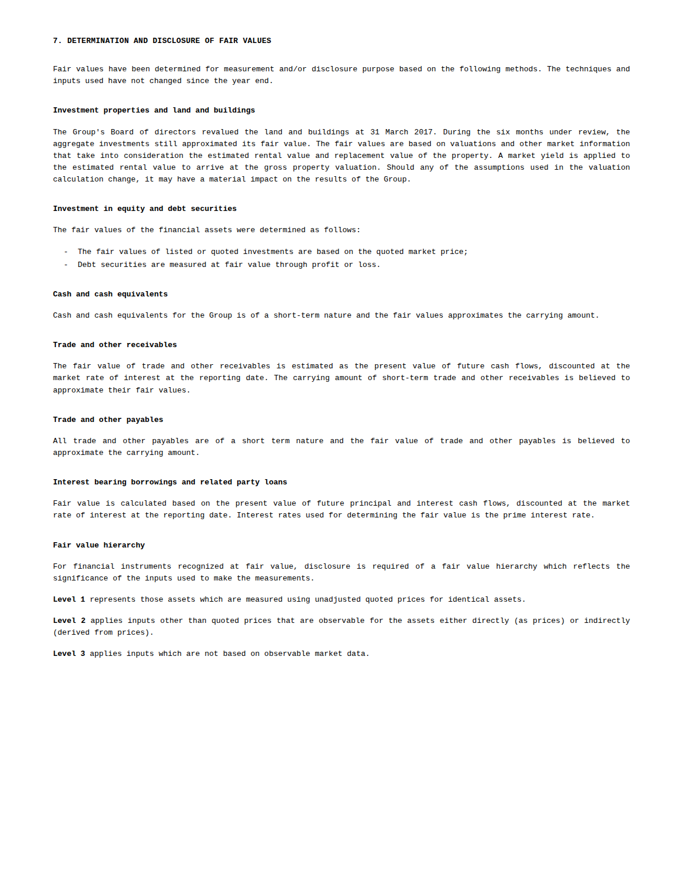7. DETERMINATION AND DISCLOSURE OF FAIR VALUES
Fair values have been determined for measurement and/or disclosure purpose based on the following methods. The techniques and inputs used have not changed since the year end.
Investment properties and land and buildings
The Group's Board of directors revalued the land and buildings at 31 March 2017. During the six months under review, the aggregate investments still approximated its fair value. The fair values are based on valuations and other market information that take into consideration the estimated rental value and replacement value of the property. A market yield is applied to the estimated rental value to arrive at the gross property valuation. Should any of the assumptions used in the valuation calculation change, it may have a material impact on the results of the Group.
Investment in equity and debt securities
The fair values of the financial assets were determined as follows:
The fair values of listed or quoted investments are based on the quoted market price;
Debt securities are measured at fair value through profit or loss.
Cash and cash equivalents
Cash and cash equivalents for the Group is of a short-term nature and the fair values approximates the carrying amount.
Trade and other receivables
The fair value of trade and other receivables is estimated as the present value of future cash flows, discounted at the market rate of interest at the reporting date. The carrying amount of short-term trade and other receivables is believed to approximate their fair values.
Trade and other payables
All trade and other payables are of a short term nature and the fair value of trade and other payables is believed to approximate the carrying amount.
Interest bearing borrowings and related party loans
Fair value is calculated based on the present value of future principal and interest cash flows, discounted at the market rate of interest at the reporting date. Interest rates used for determining the fair value is the prime interest rate.
Fair value hierarchy
For financial instruments recognized at fair value, disclosure is required of a fair value hierarchy which reflects the significance of the inputs used to make the measurements.
Level 1 represents those assets which are measured using unadjusted quoted prices for identical assets.
Level 2 applies inputs other than quoted prices that are observable for the assets either directly (as prices) or indirectly (derived from prices).
Level 3 applies inputs which are not based on observable market data.